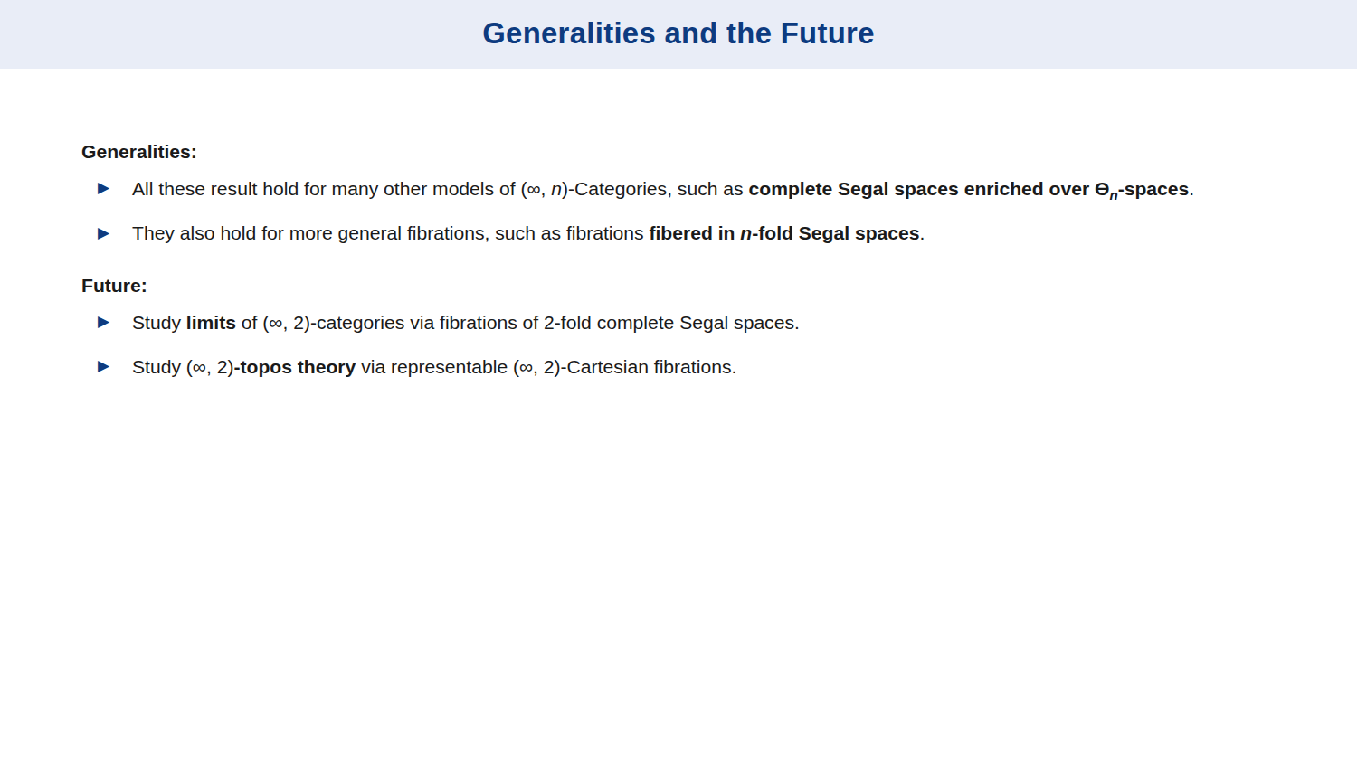Generalities and the Future
Generalities:
All these result hold for many other models of (∞, n)-Categories, such as complete Segal spaces enriched over ϴn-spaces.
They also hold for more general fibrations, such as fibrations fibered in n-fold Segal spaces.
Future:
Study limits of (∞, 2)-categories via fibrations of 2-fold complete Segal spaces.
Study (∞, 2)-topos theory via representable (∞, 2)-Cartesian fibrations.